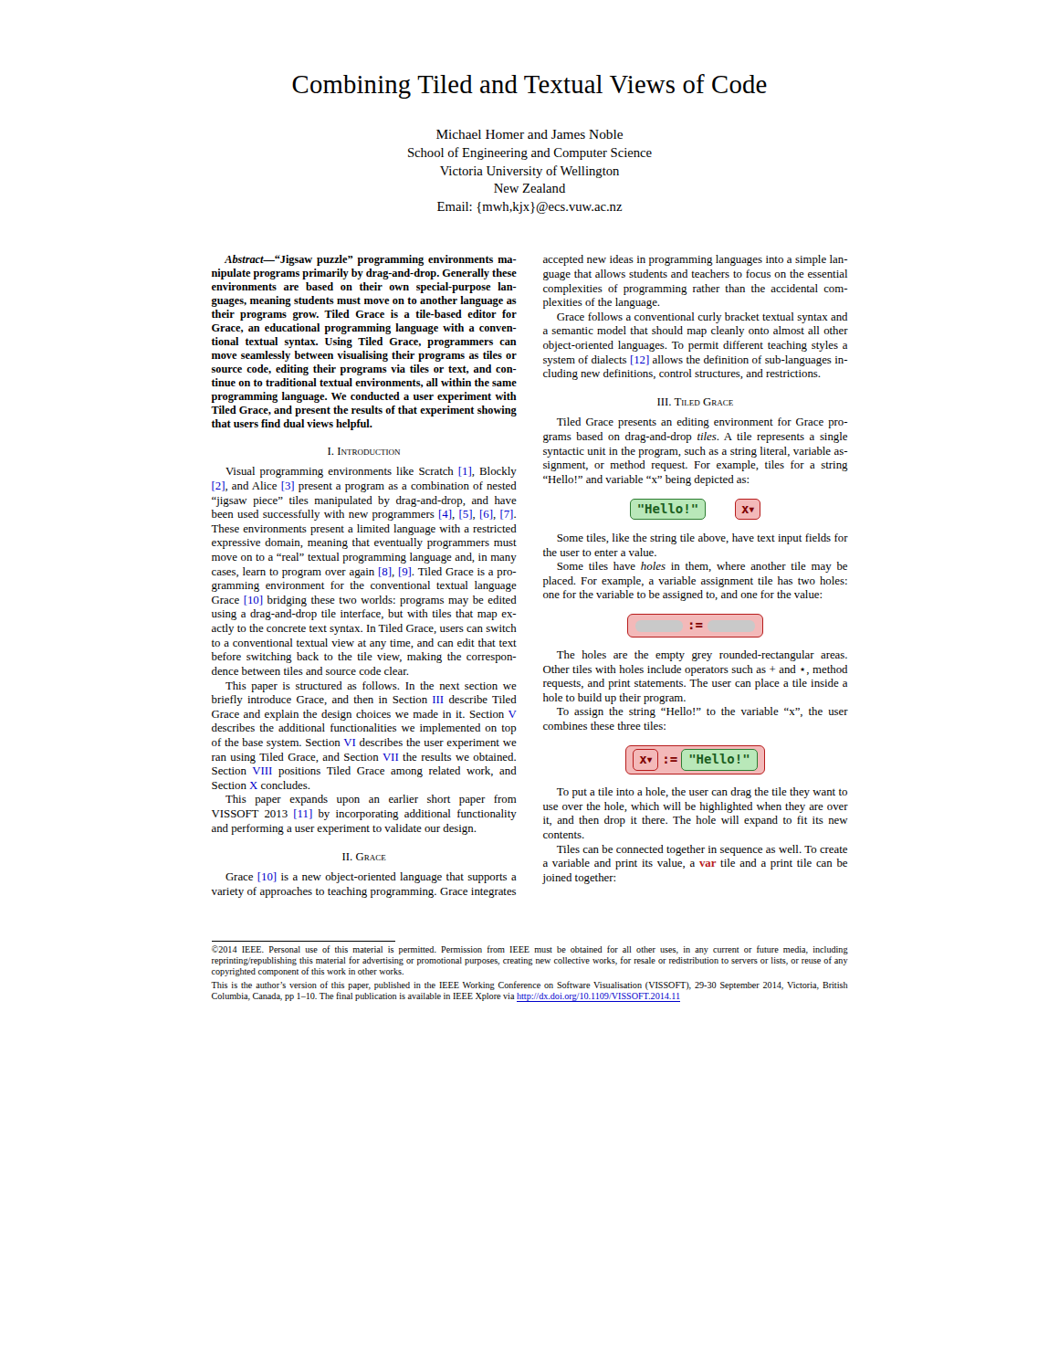Combining Tiled and Textual Views of Code
Michael Homer and James Noble
School of Engineering and Computer Science
Victoria University of Wellington
New Zealand
Email: {mwh,kjx}@ecs.vuw.ac.nz
Abstract—“Jigsaw puzzle” programming environments manipulate programs primarily by drag-and-drop. Generally these environments are based on their own special-purpose languages, meaning students must move on to another language as their programs grow. Tiled Grace is a tile-based editor for Grace, an educational programming language with a conventional textual syntax. Using Tiled Grace, programmers can move seamlessly between visualising their programs as tiles or source code, editing their programs via tiles or text, and continue on to traditional textual environments, all within the same programming language. We conducted a user experiment with Tiled Grace, and present the results of that experiment showing that users find dual views helpful.
I. Introduction
Visual programming environments like Scratch [1], Blockly [2], and Alice [3] present a program as a combination of nested “jigsaw piece” tiles manipulated by drag-and-drop, and have been used successfully with new programmers [4], [5], [6], [7]. These environments present a limited language with a restricted expressive domain, meaning that eventually programmers must move on to a “real” textual programming language and, in many cases, learn to program over again [8], [9]. Tiled Grace is a programming environment for the conventional textual language Grace [10] bridging these two worlds: programs may be edited using a drag-and-drop tile interface, but with tiles that map exactly to the concrete text syntax. In Tiled Grace, users can switch to a conventional textual view at any time, and can edit that text before switching back to the tile view, making the correspondence between tiles and source code clear.
This paper is structured as follows. In the next section we briefly introduce Grace, and then in Section III describe Tiled Grace and explain the design choices we made in it. Section V describes the additional functionalities we implemented on top of the base system. Section VI describes the user experiment we ran using Tiled Grace, and Section VII the results we obtained. Section VIII positions Tiled Grace among related work, and Section X concludes.
This paper expands upon an earlier short paper from VISSOFT 2013 [11] by incorporating additional functionality and performing a user experiment to validate our design.
II. Grace
Grace [10] is a new object-oriented language that supports a variety of approaches to teaching programming. Grace integrates accepted new ideas in programming languages into a simple language that allows students and teachers to focus on the essential complexities of programming rather than the accidental complexities of the language.
Grace follows a conventional curly bracket textual syntax and a semantic model that should map cleanly onto almost all other object-oriented languages. To permit different teaching styles a system of dialects [12] allows the definition of sub-languages including new definitions, control structures, and restrictions.
III. Tiled Grace
Tiled Grace presents an editing environment for Grace programs based on drag-and-drop tiles. A tile represents a single syntactic unit in the program, such as a string literal, variable assignment, or method request. For example, tiles for a string “Hello!” and variable “x” being depicted as:
"Hello!" x▼
Some tiles, like the string tile above, have text input fields for the user to enter a value.
Some tiles have holes in them, where another tile may be placed. For example, a variable assignment tile has two holes: one for the variable to be assigned to, and one for the value:
:=
The holes are the empty grey rounded-rectangular areas. Other tiles with holes include operators such as + and ⋆, method requests, and print statements. The user can place a tile inside a hole to build up their program.
To assign the string “Hello!” to the variable “x”, the user combines these three tiles:
x▼:="Hello!"
To put a tile into a hole, the user can drag the tile they want to use over the hole, which will be highlighted when they are over it, and then drop it there. The hole will expand to fit its new contents.
Tiles can be connected together in sequence as well. To create a variable and print its value, a var tile and a print tile can be joined together:
©2014 IEEE. Personal use of this material is permitted. Permission from IEEE must be obtained for all other uses, in any current or future media, including reprinting/republishing this material for advertising or promotional purposes, creating new collective works, for resale or redistribution to servers or lists, or reuse of any copyrighted component of this work in other works.
This is the author’s version of this paper, published in the IEEE Working Conference on Software Visualisation (VISSOFT), 29-30 September 2014, Victoria, British Columbia, Canada, pp 1–10. The final publication is available in IEEE Xplore via http://dx.doi.org/10.1109/VISSOFT.2014.11